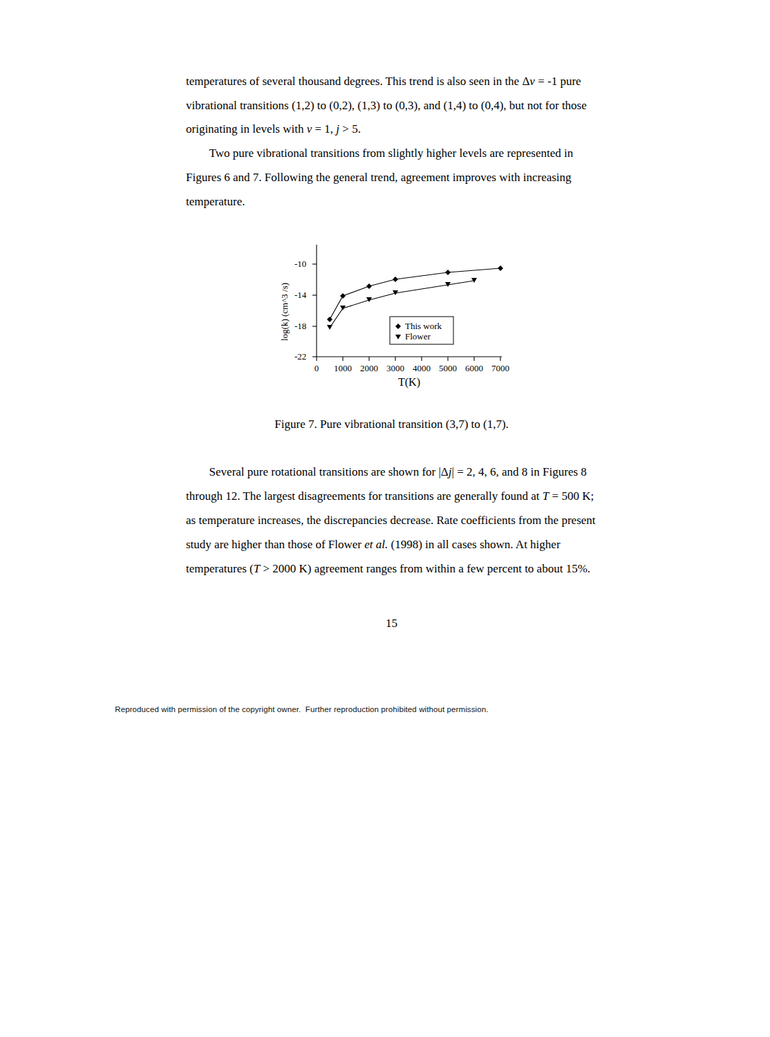temperatures of several thousand degrees. This trend is also seen in the Δv = -1 pure vibrational transitions (1,2) to (0,2), (1,3) to (0,3), and (1,4) to (0,4), but not for those originating in levels with v = 1, j > 5.
Two pure vibrational transitions from slightly higher levels are represented in Figures 6 and 7. Following the general trend, agreement improves with increasing temperature.
-10 -14 -18 -22 0 1000 2000 3000 4000 5000 6000 7000 log(k) (cm^3 /s) This work Flower T(K)
Figure 7. Pure vibrational transition (3,7) to (1,7).
Several pure rotational transitions are shown for |Δj| = 2, 4, 6, and 8 in Figures 8 through 12. The largest disagreements for transitions are generally found at T = 500 K; as temperature increases, the discrepancies decrease. Rate coefficients from the present study are higher than those of Flower et al. (1998) in all cases shown. At higher temperatures (T > 2000 K) agreement ranges from within a few percent to about 15%.
15
Reproduced with permission of the copyright owner. Further reproduction prohibited without permission.